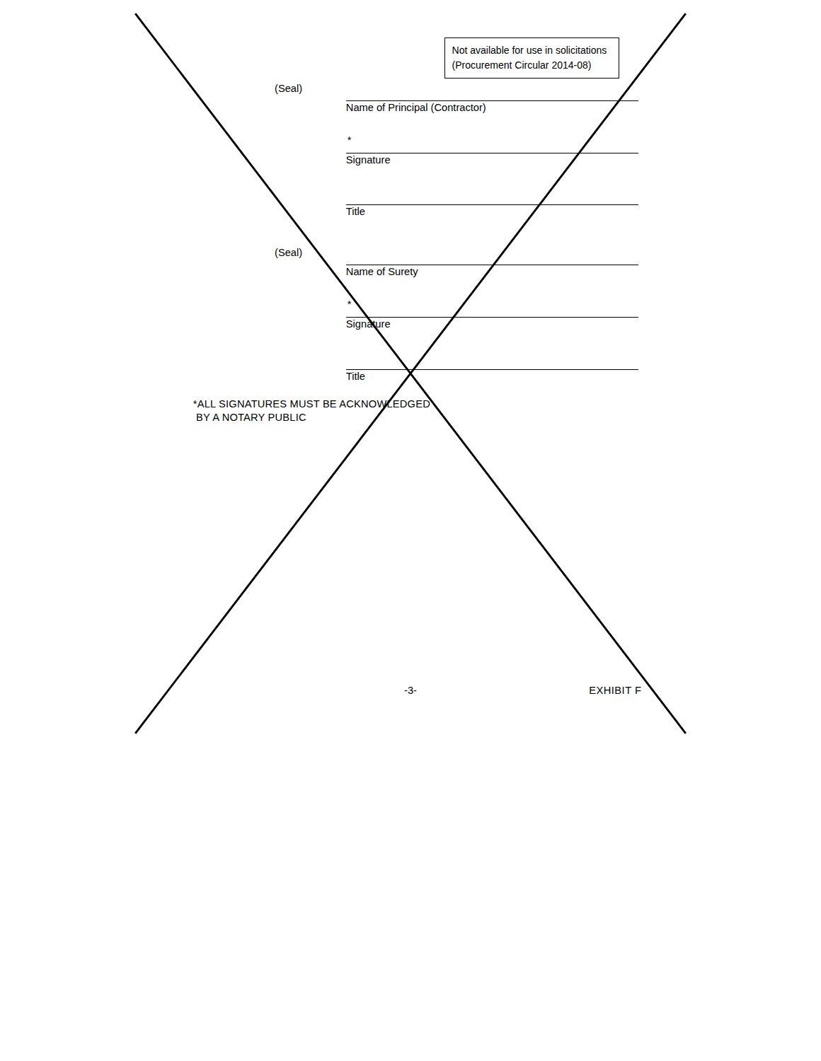Not available for use in solicitations
(Procurement Circular 2014-08)
(Seal)
Name of Principal (Contractor)
*
Signature
Title
(Seal)
Name of Surety
*
Signature
Title
*ALL SIGNATURES MUST BE ACKNOWLEDGED
BY A NOTARY PUBLIC
-3-
EXHIBIT F